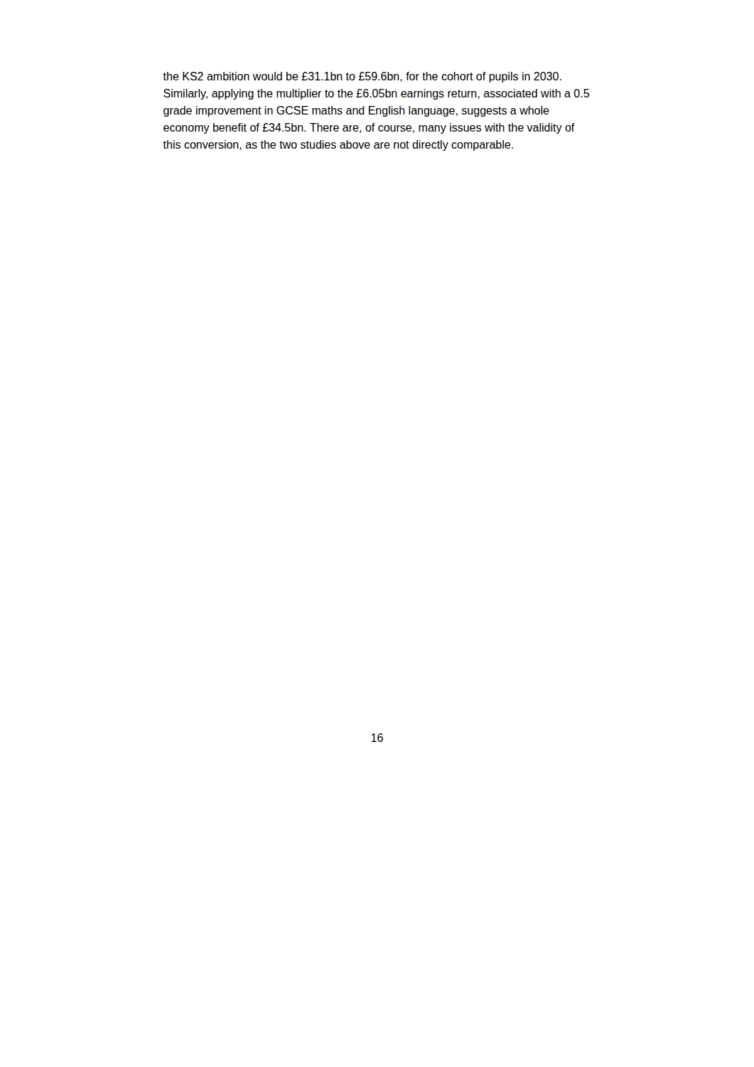the KS2 ambition would be £31.1bn to £59.6bn, for the cohort of pupils in 2030. Similarly, applying the multiplier to the £6.05bn earnings return, associated with a 0.5 grade improvement in GCSE maths and English language, suggests a whole economy benefit of £34.5bn. There are, of course, many issues with the validity of this conversion, as the two studies above are not directly comparable.
16